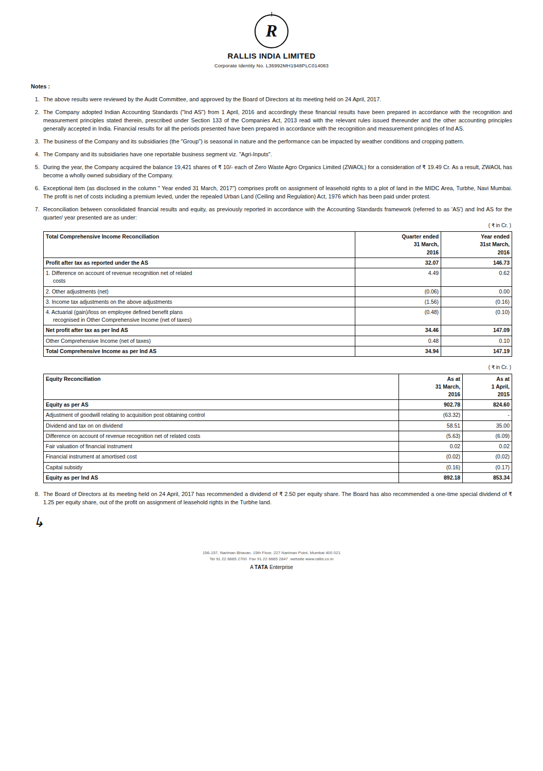R
RALLIS INDIA LIMITED
Corporate Identity No. L36992MH1948PLC014083
Notes :
The above results were reviewed by the Audit Committee, and approved by the Board of Directors at its meeting held on 24 April, 2017.
The Company adopted Indian Accounting Standards ("Ind AS") from 1 April, 2016 and accordingly these financial results have been prepared in accordance with the recognition and measurement principles stated therein, prescribed under Section 133 of the Companies Act, 2013 read with the relevant rules issued thereunder and the other accounting principles generally accepted in India. Financial results for all the periods presented have been prepared in accordance with the recognition and measurement principles of Ind AS.
The business of the Company and its subsidiaries (the "Group") is seasonal in nature and the performance can be impacted by weather conditions and cropping pattern.
The Company and its subsidiaries have one reportable business segment viz. "Agri-Inputs".
During the year, the Company acquired the balance 19,421 shares of ₹ 10/- each of Zero Waste Agro Organics Limited (ZWAOL) for a consideration of ₹ 19.49 Cr. As a result, ZWAOL has become a wholly owned subsidiary of the Company.
Exceptional item (as disclosed in the column " Year ended 31 March, 2017") comprises profit on assignment of leasehold rights to a plot of land in the MIDC Area, Turbhe, Navi Mumbai. The profit is net of costs including a premium levied, under the repealed Urban Land (Ceiling and Regulation) Act, 1976 which has been paid under protest.
Reconciliation between consolidated financial results and equity, as previously reported in accordance with the Accounting Standards framework (referred to as 'AS') and Ind AS for the quarter/ year presented are as under:
( ₹ in Cr. )
| Total Comprehensive Income Reconciliation | Quarter ended 31 March, 2016 | Year ended 31st March, 2016 |
| --- | --- | --- |
| Profit after tax as reported under the AS | 32.07 | 146.73 |
| 1. Difference on account of revenue recognition net of related costs | 4.49 | 0.62 |
| 2. Other adjustments (net) | (0.06) | 0.00 |
| 3. Income tax adjustments on the above adjustments | (1.56) | (0.16) |
| 4. Actuarial (gain)/loss on employee defined benefit plans recognised in Other Comprehensive Income (net of taxes) | (0.48) | (0.10) |
| Net profit after tax as per Ind AS | 34.46 | 147.09 |
| Other Comprehensive Income (net of taxes) | 0.48 | 0.10 |
| Total Comprehensive Income as per Ind AS | 34.94 | 147.19 |
( ₹ in Cr. )
| Equity Reconciliation | As at 31 March, 2016 | As at 1 April, 2015 |
| --- | --- | --- |
| Equity as per AS | 902.78 | 824.60 |
| Adjustment of goodwill relating to acquisition post obtaining control | (63.32) | - |
| Dividend and tax on on dividend | 58.51 | 35.00 |
| Difference on account of revenue recognition net of related costs | (5.63) | (6.09) |
| Fair valuation of financial instrument | 0.02 | 0.02 |
| Financial instrument at amortised cost | (0.02) | (0.02) |
| Capital subsidy | (0.16) | (0.17) |
| Equity as per Ind AS | 892.18 | 853.34 |
The Board of Directors at its meeting held on 24 April, 2017 has recommended a dividend of ₹ 2.50 per equity share. The Board has also recommended a one-time special dividend of ₹ 1.25 per equity share, out of the profit on assignment of leasehold rights in the Turbhe land.
↳
156-157, Nariman Bhavan, 15th Floor, 227 Nariman Point, Mumbai 400 021
Tel 91 22 6665 2700 Fax 91 22 6665 2847 website www.rallis.co.in
A TATA Enterprise